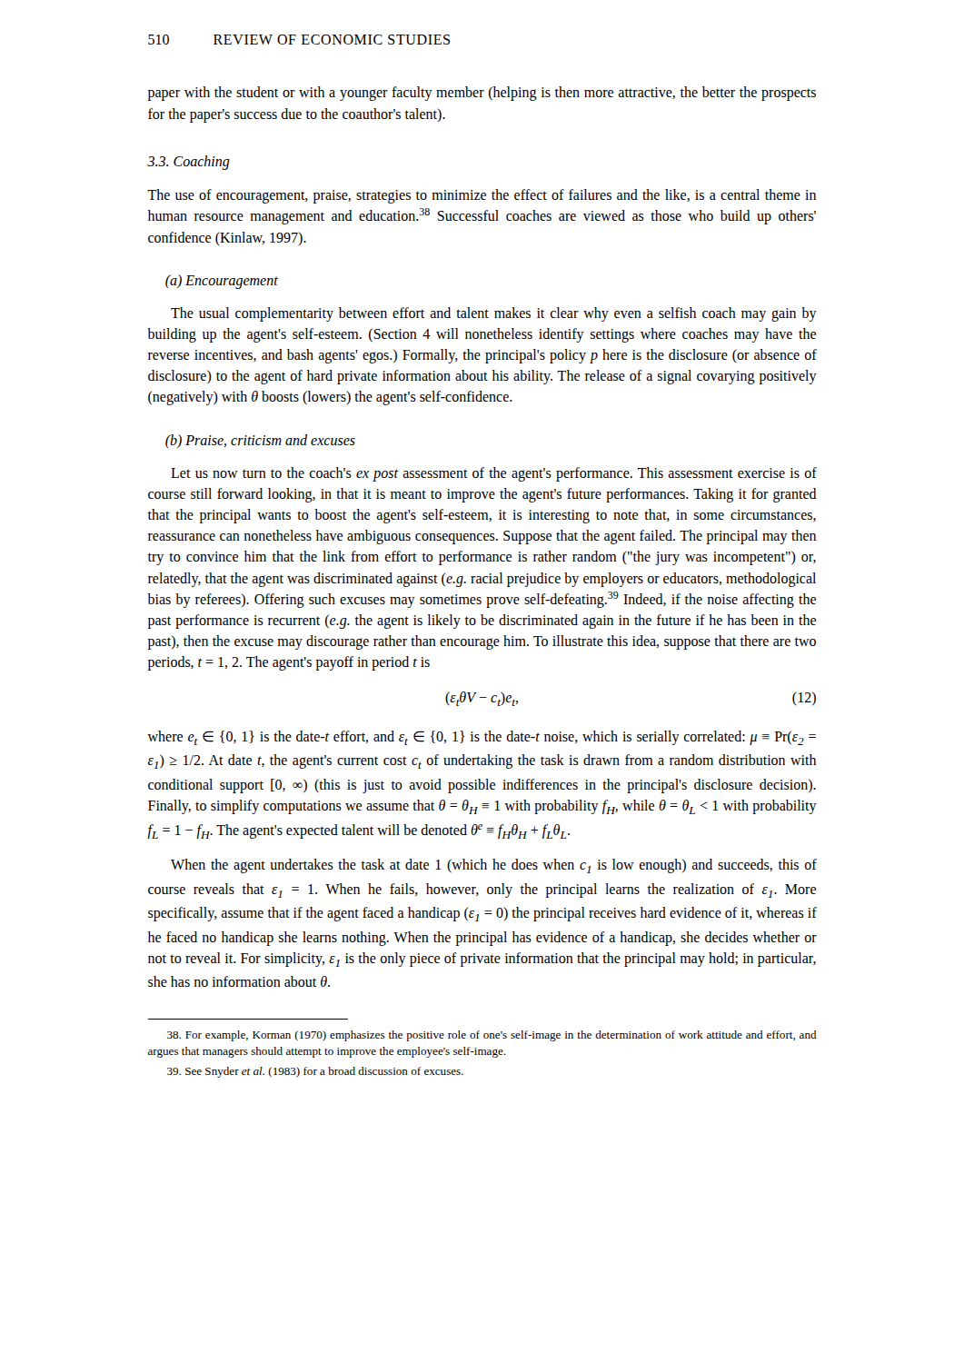510 REVIEW OF ECONOMIC STUDIES
paper with the student or with a younger faculty member (helping is then more attractive, the better the prospects for the paper's success due to the coauthor's talent).
3.3. Coaching
The use of encouragement, praise, strategies to minimize the effect of failures and the like, is a central theme in human resource management and education.38 Successful coaches are viewed as those who build up others' confidence (Kinlaw, 1997).
(a) Encouragement
The usual complementarity between effort and talent makes it clear why even a selfish coach may gain by building up the agent's self-esteem. (Section 4 will nonetheless identify settings where coaches may have the reverse incentives, and bash agents' egos.) Formally, the principal's policy p here is the disclosure (or absence of disclosure) to the agent of hard private information about his ability. The release of a signal covarying positively (negatively) with θ boosts (lowers) the agent's self-confidence.
(b) Praise, criticism and excuses
Let us now turn to the coach's ex post assessment of the agent's performance. This assessment exercise is of course still forward looking, in that it is meant to improve the agent's future performances. Taking it for granted that the principal wants to boost the agent's self-esteem, it is interesting to note that, in some circumstances, reassurance can nonetheless have ambiguous consequences. Suppose that the agent failed. The principal may then try to convince him that the link from effort to performance is rather random ("the jury was incompetent") or, relatedly, that the agent was discriminated against (e.g. racial prejudice by employers or educators, methodological bias by referees). Offering such excuses may sometimes prove self-defeating.39 Indeed, if the noise affecting the past performance is recurrent (e.g. the agent is likely to be discriminated again in the future if he has been in the past), then the excuse may discourage rather than encourage him. To illustrate this idea, suppose that there are two periods, t = 1, 2. The agent's payoff in period t is
(εtθV − ct)et,(12)
where et ∈ {0, 1} is the date-t effort, and εt ∈ {0, 1} is the date-t noise, which is serially correlated: μ ≡ Pr(ε2 = ε1) ≥ 1/2. At date t, the agent's current cost ct of undertaking the task is drawn from a random distribution with conditional support [0, ∞) (this is just to avoid possible indifferences in the principal's disclosure decision). Finally, to simplify computations we assume that θ = θH ≡ 1 with probability fH, while θ = θL < 1 with probability fL = 1 − fH. The agent's expected talent will be denoted θe ≡ fHθH + fLθL.
When the agent undertakes the task at date 1 (which he does when c1 is low enough) and succeeds, this of course reveals that ε1 = 1. When he fails, however, only the principal learns the realization of ε1. More specifically, assume that if the agent faced a handicap (ε1 = 0) the principal receives hard evidence of it, whereas if he faced no handicap she learns nothing. When the principal has evidence of a handicap, she decides whether or not to reveal it. For simplicity, ε1 is the only piece of private information that the principal may hold; in particular, she has no information about θ.
38. For example, Korman (1970) emphasizes the positive role of one's self-image in the determination of work attitude and effort, and argues that managers should attempt to improve the employee's self-image.
39. See Snyder et al. (1983) for a broad discussion of excuses.